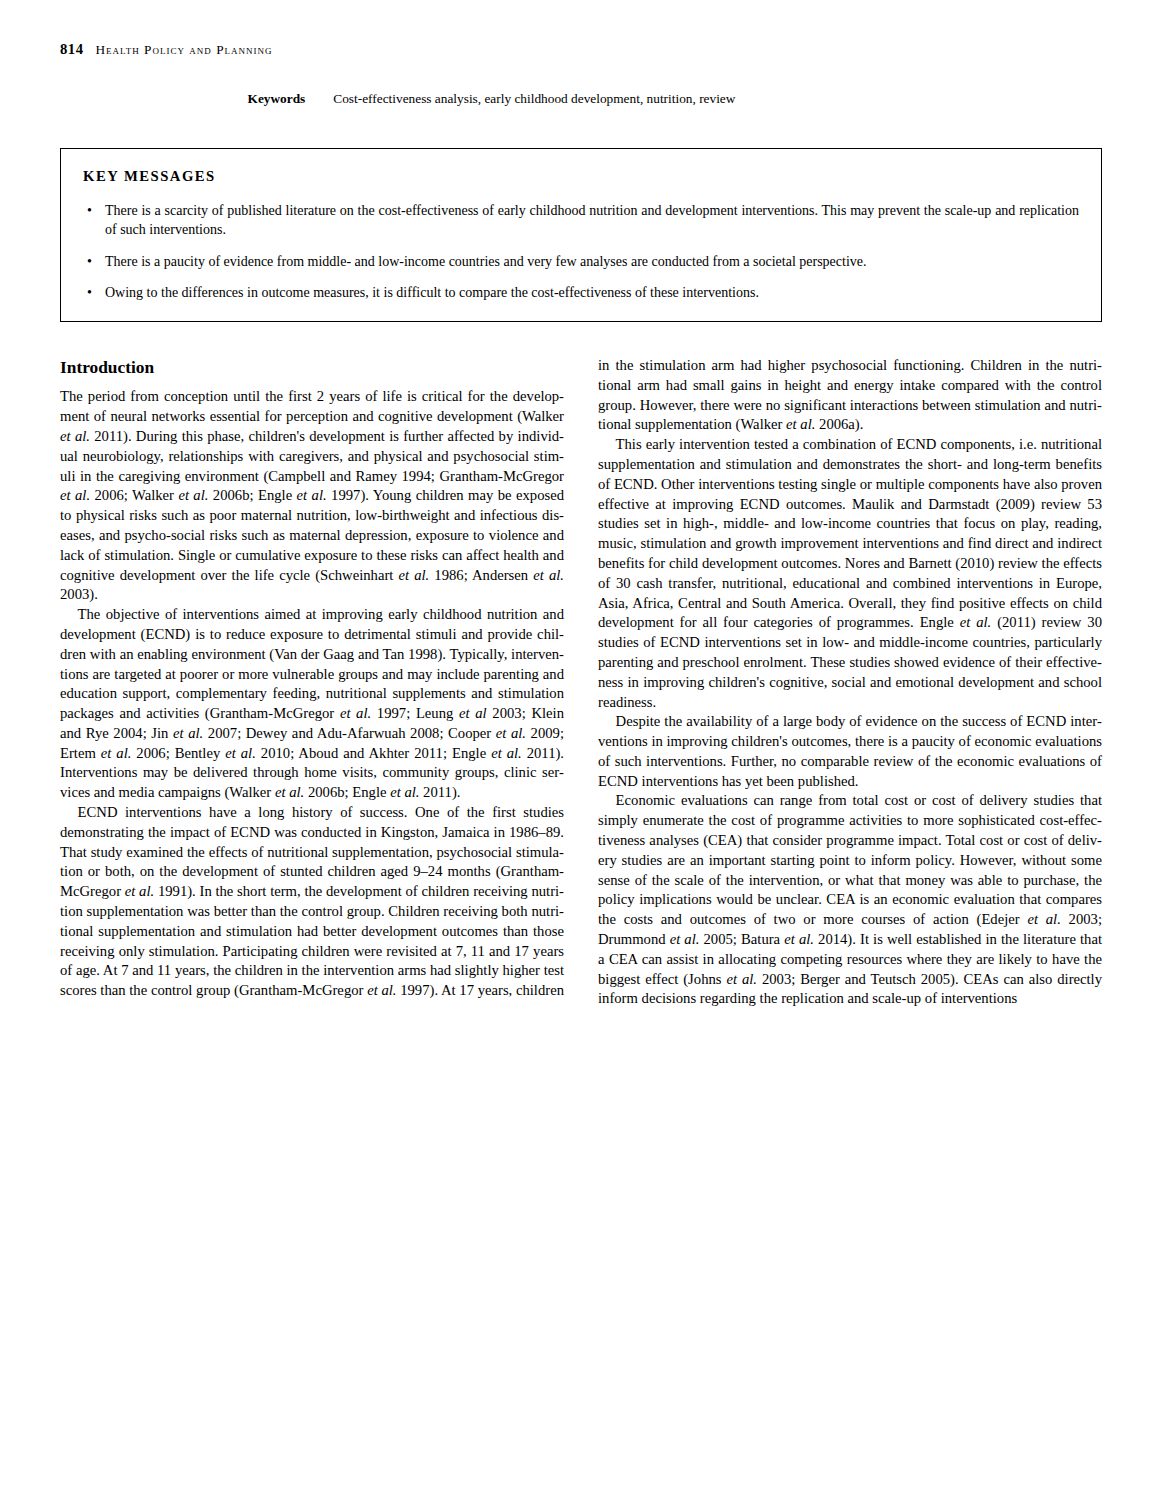814 Health Policy and Planning
Keywords Cost-effectiveness analysis, early childhood development, nutrition, review
Key messages
There is a scarcity of published literature on the cost-effectiveness of early childhood nutrition and development interventions. This may prevent the scale-up and replication of such interventions.
There is a paucity of evidence from middle- and low-income countries and very few analyses are conducted from a societal perspective.
Owing to the differences in outcome measures, it is difficult to compare the cost-effectiveness of these interventions.
Introduction
The period from conception until the first 2 years of life is critical for the development of neural networks essential for perception and cognitive development (Walker et al. 2011). During this phase, children's development is further affected by individual neurobiology, relationships with caregivers, and physical and psychosocial stimuli in the caregiving environment (Campbell and Ramey 1994; Grantham-McGregor et al. 2006; Walker et al. 2006b; Engle et al. 1997). Young children may be exposed to physical risks such as poor maternal nutrition, low-birthweight and infectious diseases, and psycho-social risks such as maternal depression, exposure to violence and lack of stimulation. Single or cumulative exposure to these risks can affect health and cognitive development over the life cycle (Schweinhart et al. 1986; Andersen et al. 2003).
The objective of interventions aimed at improving early childhood nutrition and development (ECND) is to reduce exposure to detrimental stimuli and provide children with an enabling environment (Van der Gaag and Tan 1998). Typically, interventions are targeted at poorer or more vulnerable groups and may include parenting and education support, complementary feeding, nutritional supplements and stimulation packages and activities (Grantham-McGregor et al. 1997; Leung et al 2003; Klein and Rye 2004; Jin et al. 2007; Dewey and Adu-Afarwuah 2008; Cooper et al. 2009; Ertem et al. 2006; Bentley et al. 2010; Aboud and Akhter 2011; Engle et al. 2011). Interventions may be delivered through home visits, community groups, clinic services and media campaigns (Walker et al. 2006b; Engle et al. 2011).
ECND interventions have a long history of success. One of the first studies demonstrating the impact of ECND was conducted in Kingston, Jamaica in 1986–89. That study examined the effects of nutritional supplementation, psychosocial stimulation or both, on the development of stunted children aged 9–24 months (Grantham-McGregor et al. 1991). In the short term, the development of children receiving nutrition supplementation was better than the control group. Children receiving both nutritional supplementation and stimulation had better development outcomes than those receiving only stimulation. Participating children were revisited at 7, 11 and 17 years of age. At 7 and 11 years, the children in the intervention arms had slightly higher test scores than the control group (Grantham-McGregor et al. 1997). At 17 years, children in the stimulation arm had higher psychosocial functioning. Children in the nutritional arm had small gains in height and energy intake compared with the control group. However, there were no significant interactions between stimulation and nutritional supplementation (Walker et al. 2006a).
This early intervention tested a combination of ECND components, i.e. nutritional supplementation and stimulation and demonstrates the short- and long-term benefits of ECND. Other interventions testing single or multiple components have also proven effective at improving ECND outcomes. Maulik and Darmstadt (2009) review 53 studies set in high-, middle- and low-income countries that focus on play, reading, music, stimulation and growth improvement interventions and find direct and indirect benefits for child development outcomes. Nores and Barnett (2010) review the effects of 30 cash transfer, nutritional, educational and combined interventions in Europe, Asia, Africa, Central and South America. Overall, they find positive effects on child development for all four categories of programmes. Engle et al. (2011) review 30 studies of ECND interventions set in low- and middle-income countries, particularly parenting and preschool enrolment. These studies showed evidence of their effectiveness in improving children's cognitive, social and emotional development and school readiness.
Despite the availability of a large body of evidence on the success of ECND interventions in improving children's outcomes, there is a paucity of economic evaluations of such interventions. Further, no comparable review of the economic evaluations of ECND interventions has yet been published.
Economic evaluations can range from total cost or cost of delivery studies that simply enumerate the cost of programme activities to more sophisticated cost-effectiveness analyses (CEA) that consider programme impact. Total cost or cost of delivery studies are an important starting point to inform policy. However, without some sense of the scale of the intervention, or what that money was able to purchase, the policy implications would be unclear. CEA is an economic evaluation that compares the costs and outcomes of two or more courses of action (Edejer et al. 2003; Drummond et al. 2005; Batura et al. 2014). It is well established in the literature that a CEA can assist in allocating competing resources where they are likely to have the biggest effect (Johns et al. 2003; Berger and Teutsch 2005). CEAs can also directly inform decisions regarding the replication and scale-up of interventions